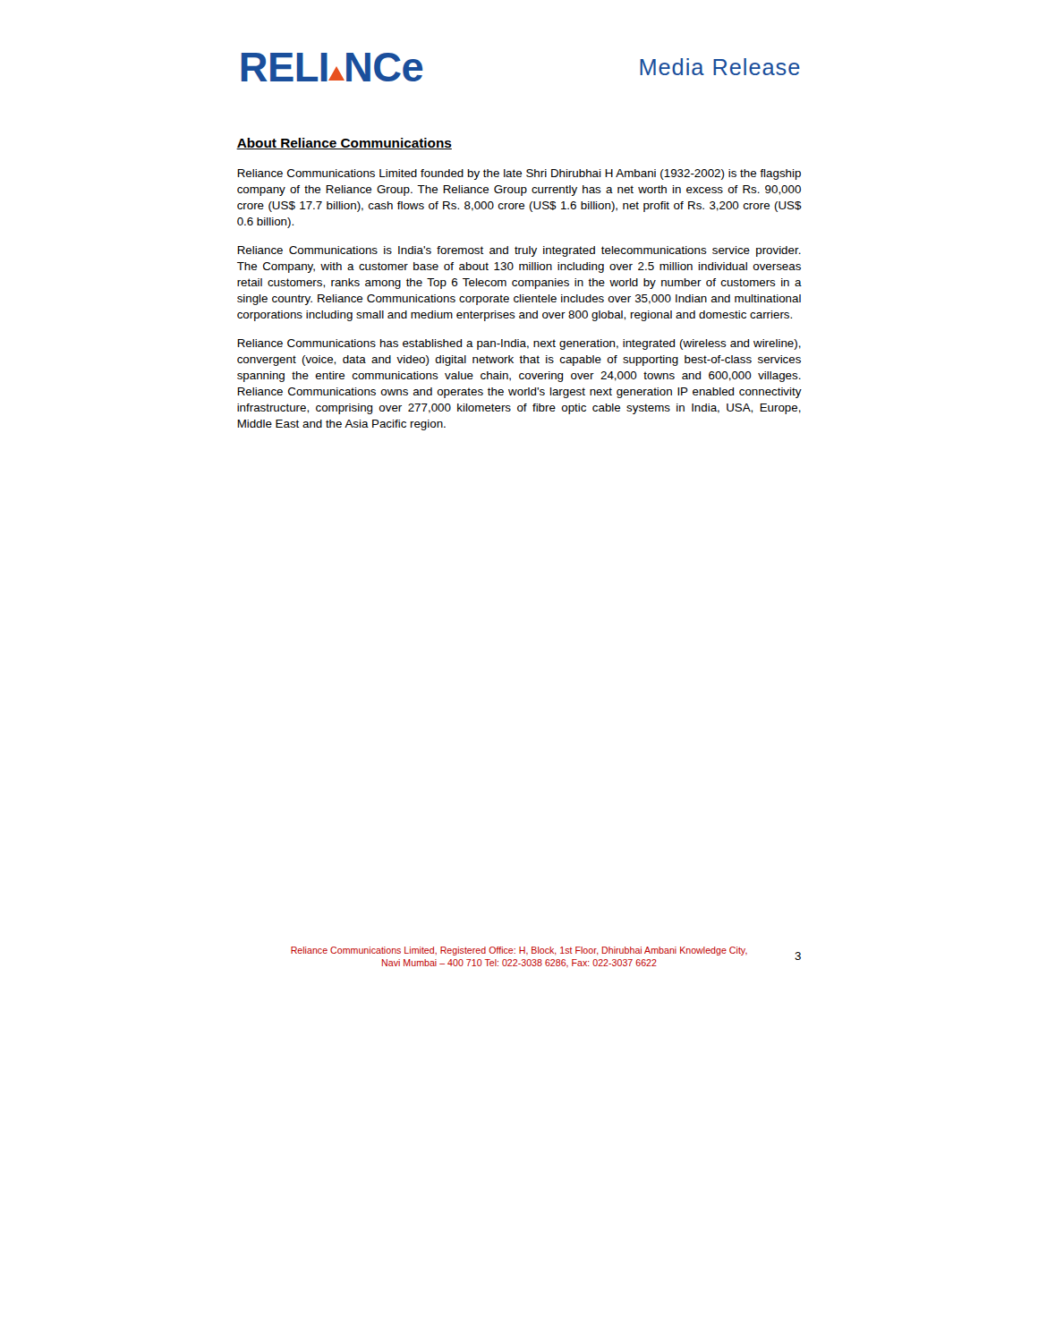RELI NCe
Media Release
About Reliance Communications
Reliance Communications Limited founded by the late Shri Dhirubhai H Ambani (1932-2002) is the flagship company of the Reliance Group. The Reliance Group currently has a net worth in excess of Rs. 90,000 crore (US$ 17.7 billion), cash flows of Rs. 8,000 crore (US$ 1.6 billion), net profit of Rs. 3,200 crore (US$ 0.6 billion).
Reliance Communications is India's foremost and truly integrated telecommunications service provider. The Company, with a customer base of about 130 million including over 2.5 million individual overseas retail customers, ranks among the Top 6 Telecom companies in the world by number of customers in a single country. Reliance Communications corporate clientele includes over 35,000 Indian and multinational corporations including small and medium enterprises and over 800 global, regional and domestic carriers.
Reliance Communications has established a pan-India, next generation, integrated (wireless and wireline), convergent (voice, data and video) digital network that is capable of supporting best-of-class services spanning the entire communications value chain, covering over 24,000 towns and 600,000 villages. Reliance Communications owns and operates the world's largest next generation IP enabled connectivity infrastructure, comprising over 277,000 kilometers of fibre optic cable systems in India, USA, Europe, Middle East and the Asia Pacific region.
Reliance Communications Limited, Registered Office: H, Block, 1st Floor, Dhirubhai Ambani Knowledge City,
Navi Mumbai – 400 710 Tel: 022-3038 6286, Fax: 022-3037 6622
3